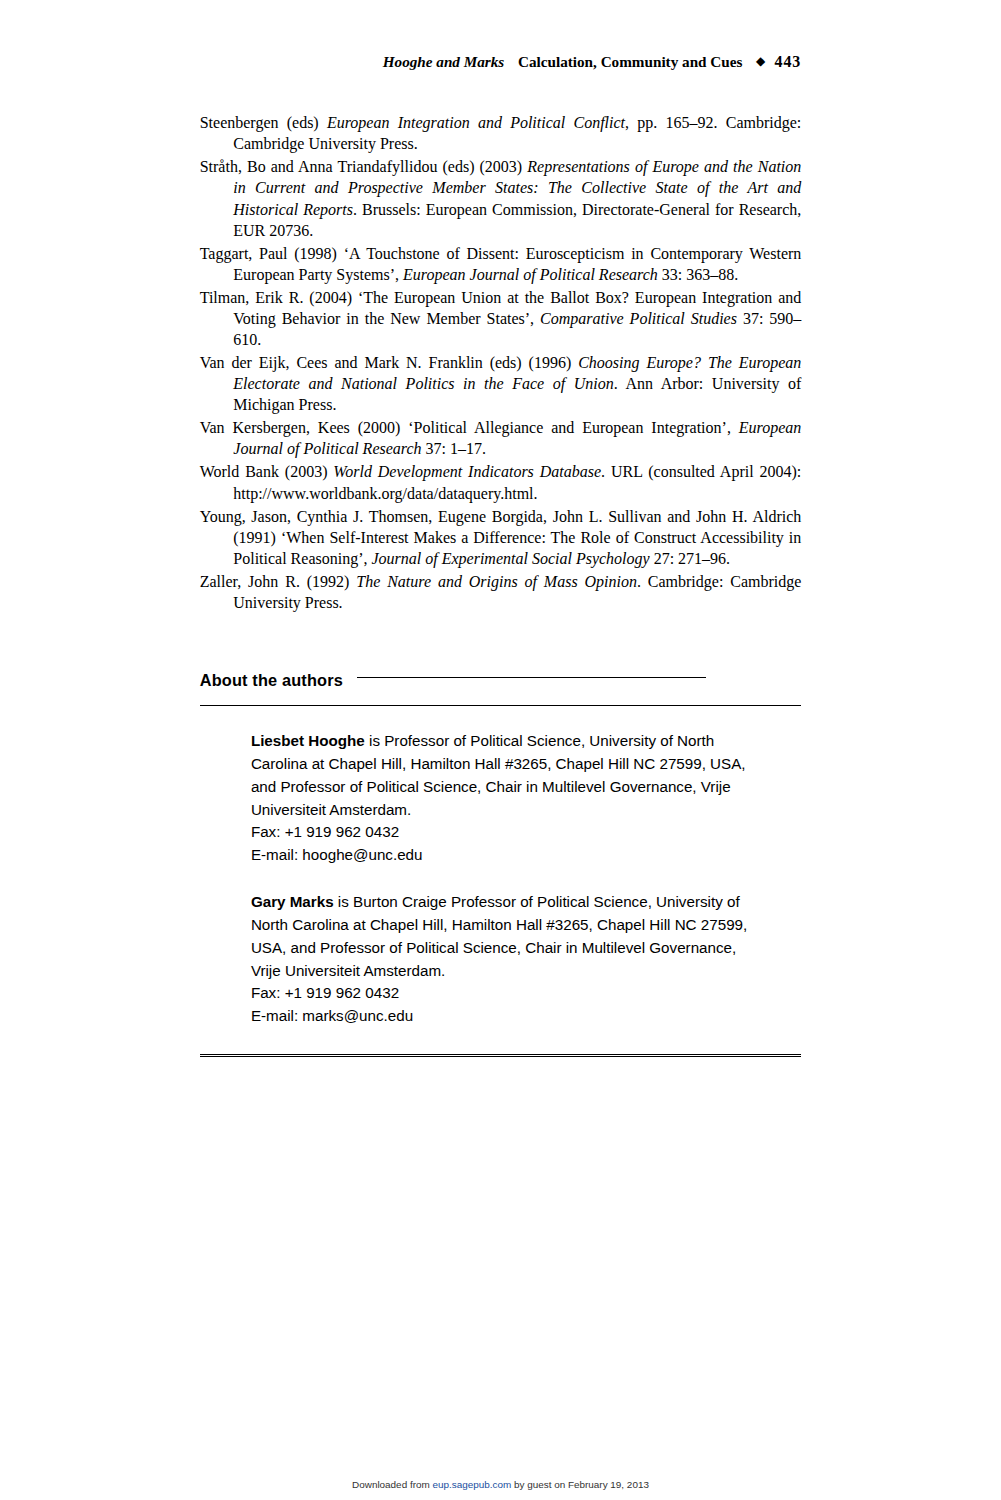Hooghe and Marks Calculation, Community and Cues◆443
Steenbergen (eds) European Integration and Political Conflict, pp. 165–92. Cambridge: Cambridge University Press.
Stråth, Bo and Anna Triandafyllidou (eds) (2003) Representations of Europe and the Nation in Current and Prospective Member States: The Collective State of the Art and Historical Reports. Brussels: European Commission, Directorate-General for Research, EUR 20736.
Taggart, Paul (1998) ‘A Touchstone of Dissent: Euroscepticism in Contemporary Western European Party Systems’, European Journal of Political Research 33: 363–88.
Tilman, Erik R. (2004) ‘The European Union at the Ballot Box? European Integration and Voting Behavior in the New Member States’, Comparative Political Studies 37: 590–610.
Van der Eijk, Cees and Mark N. Franklin (eds) (1996) Choosing Europe? The European Electorate and National Politics in the Face of Union. Ann Arbor: University of Michigan Press.
Van Kersbergen, Kees (2000) ‘Political Allegiance and European Integration’, European Journal of Political Research 37: 1–17.
World Bank (2003) World Development Indicators Database. URL (consulted April 2004): http://www.worldbank.org/data/dataquery.html.
Young, Jason, Cynthia J. Thomsen, Eugene Borgida, John L. Sullivan and John H. Aldrich (1991) ‘When Self-Interest Makes a Difference: The Role of Construct Accessibility in Political Reasoning’, Journal of Experimental Social Psychology 27: 271–96.
Zaller, John R. (1992) The Nature and Origins of Mass Opinion. Cambridge: Cambridge University Press.
About the authors
Liesbet Hooghe is Professor of Political Science, University of North Carolina at Chapel Hill, Hamilton Hall #3265, Chapel Hill NC 27599, USA, and Professor of Political Science, Chair in Multilevel Governance, Vrije Universiteit Amsterdam.
Fax: +1 919 962 0432
E-mail: hooghe@unc.edu
Gary Marks is Burton Craige Professor of Political Science, University of North Carolina at Chapel Hill, Hamilton Hall #3265, Chapel Hill NC 27599, USA, and Professor of Political Science, Chair in Multilevel Governance, Vrije Universiteit Amsterdam.
Fax: +1 919 962 0432
E-mail: marks@unc.edu
Downloaded from eup.sagepub.com by guest on February 19, 2013